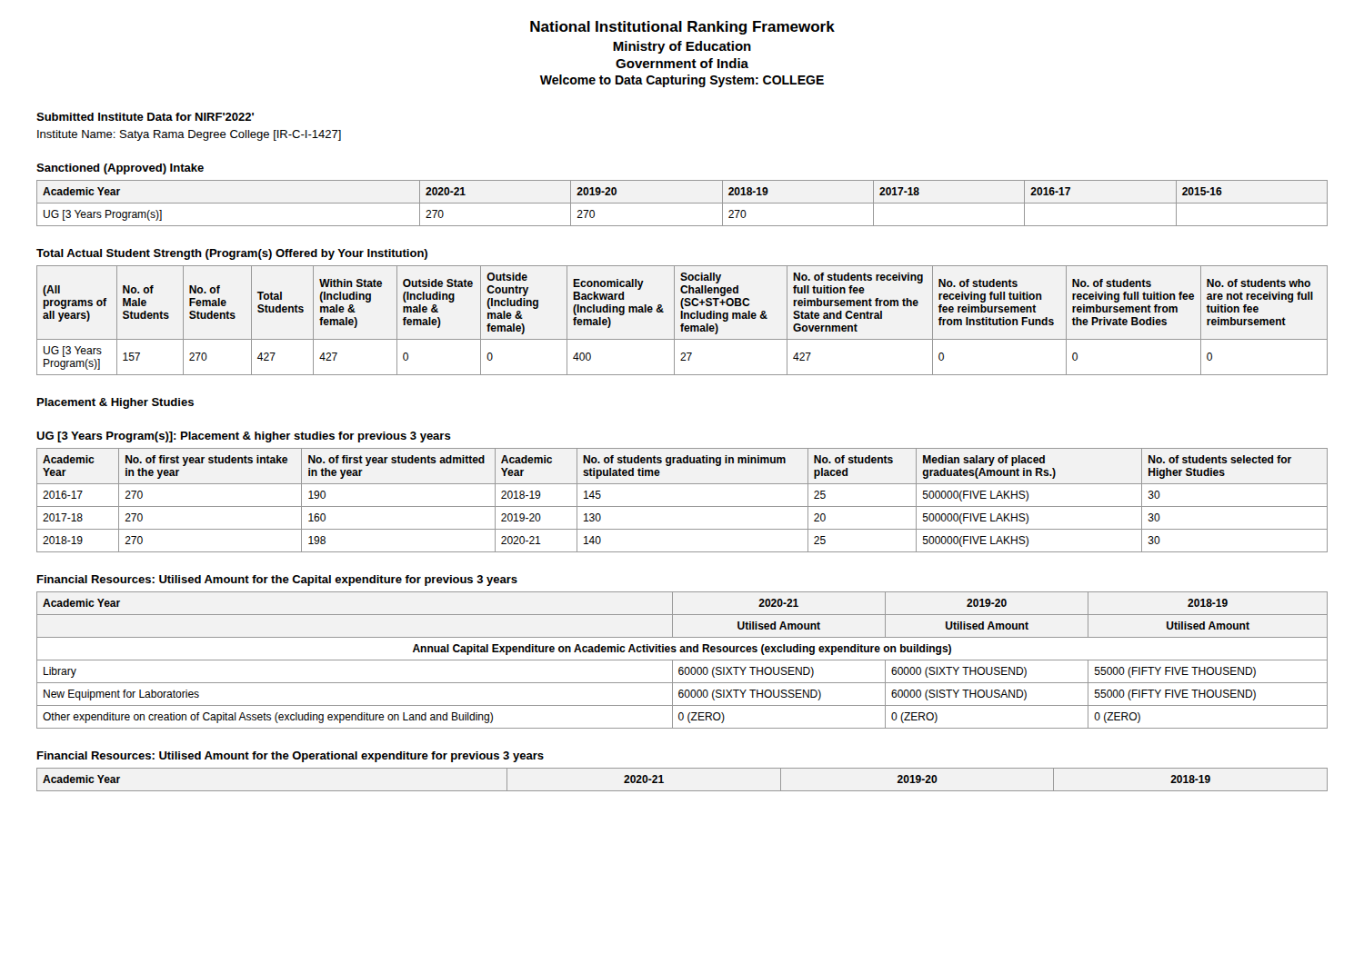National Institutional Ranking Framework
Ministry of Education
Government of India
Welcome to Data Capturing System: COLLEGE
Submitted Institute Data for NIRF'2022'
Institute Name: Satya Rama Degree College [IR-C-I-1427]
Sanctioned (Approved) Intake
| Academic Year | 2020-21 | 2019-20 | 2018-19 | 2017-18 | 2016-17 | 2015-16 |
| --- | --- | --- | --- | --- | --- | --- |
| UG [3 Years Program(s)] | 270 | 270 | 270 | | | |
Total Actual Student Strength (Program(s) Offered by Your Institution)
| (All programs of all years) | No. of Male Students | No. of Female Students | Total Students | Within State (Including male & female) | Outside State (Including male & female) | Outside Country (Including male & female) | Economically Backward (Including male & female) | Socially Challenged (SC+ST+OBC Including male & female) | No. of students receiving full tuition fee reimbursement from the State and Central Government | No. of students receiving full tuition fee reimbursement from Institution Funds | No. of students receiving full tuition fee reimbursement from the Private Bodies | No. of students who are not receiving full tuition fee reimbursement |
| --- | --- | --- | --- | --- | --- | --- | --- | --- | --- | --- | --- | --- |
| UG [3 Years Program(s)] | 157 | 270 | 427 | 427 | 0 | 0 | 400 | 27 | 427 | 0 | 0 | 0 |
Placement & Higher Studies
UG [3 Years Program(s)]: Placement & higher studies for previous 3 years
| Academic Year | No. of first year students intake in the year | No. of first year students admitted in the year | Academic Year | No. of students graduating in minimum stipulated time | No. of students placed | Median salary of placed graduates(Amount in Rs.) | No. of students selected for Higher Studies |
| --- | --- | --- | --- | --- | --- | --- | --- |
| 2016-17 | 270 | 190 | 2018-19 | 145 | 25 | 500000(FIVE LAKHS) | 30 |
| 2017-18 | 270 | 160 | 2019-20 | 130 | 20 | 500000(FIVE LAKHS) | 30 |
| 2018-19 | 270 | 198 | 2020-21 | 140 | 25 | 500000(FIVE LAKHS) | 30 |
Financial Resources: Utilised Amount for the Capital expenditure for previous 3 years
| Academic Year | 2020-21 | 2019-20 | 2018-19 |
| --- | --- | --- | --- |
| | Utilised Amount | Utilised Amount | Utilised Amount |
| Annual Capital Expenditure on Academic Activities and Resources (excluding expenditure on buildings) |
| Library | 60000 (SIXTY THOUSEND) | 60000 (SIXTY THOUSEND) | 55000 (FIFTY FIVE THOUSEND) |
| New Equipment for Laboratories | 60000 (SIXTY THOUSSEND) | 60000 (SISTY THOUSAND) | 55000 (FIFTY FIVE THOUSEND) |
| Other expenditure on creation of Capital Assets (excluding expenditure on Land and Building) | 0 (ZERO) | 0 (ZERO) | 0 (ZERO) |
Financial Resources: Utilised Amount for the Operational expenditure for previous 3 years
| Academic Year | 2020-21 | 2019-20 | 2018-19 |
| --- | --- | --- | --- |